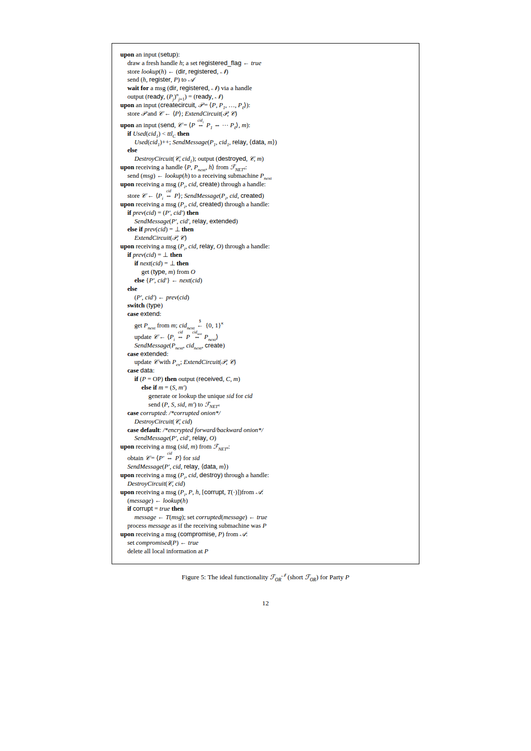upon an input (setup):
draw a fresh handle h; a set registered_flag ← true
store lookup(h) ← (dir, registered, 𝒩)
send (h, register, P) to 𝒜
wait for a msg (dir, registered, 𝒩) via a handle
output (ready, (Pj)nj=1) = (ready, 𝒩)
upon an input (createcircuit, 𝒫 = ⟨P, P1, …, Pℓ⟩):
store 𝒫 and 𝒞 ← ⟨P⟩; ExtendCircuit(𝒫, 𝒞)
upon an input (send, 𝒞 = ⟨P cid1⇔ P1 ⇔ ··· Pℓ⟩, m):
if Used(cid1) < ttlC then
Used(cid1)++; SendMessage(P1, cid1, relay, ⟨data, m⟩)
else
DestroyCircuit(𝒞, cid1); output (destroyed, 𝒞, m)
upon receiving a handle ⟨P, Pnext, h⟩ from ℱNETq:
send (msg) ← lookup(h) to a receiving submachine Pnext
upon receiving a msg (Pi, cid, create) through a handle:
store 𝒞 ← ⟨Pi cid⇔ P⟩; SendMessage(Pi, cid, created)
upon receiving a msg (Pi, cid, created) through a handle:
if prev(cid) = (P′, cid′) then
SendMessage(P′, cid′, relay, extended)
else if prev(cid) = ⊥ then
ExtendCircuit(𝒫, 𝒞)
upon receiving a msg (Pi, cid, relay, O) through a handle:
if prev(cid) = ⊥ then
if next(cid) = ⊥ then
get (type, m) from O
else {P′, cid′} ← next(cid)
else
(P′, cid′) ← prev(cid)
switch (type)
case extend:
get Pnext from m; cidnext $← {0, 1}κ
update 𝒞 ← ⟨Pi cid⇔ P cidnext⇔ Pnext⟩
SendMessage(Pnext, cidnext, create)
case extended:
update 𝒞 with Pex; ExtendCircuit(𝒫, 𝒞)
case data:
if (P = OP) then output (received, C, m)
else if m = (S, m′)
generate or lookup the unique sid for cid
send (P, S, sid, m′) to ℱNETq
case corrupted: /*corrupted onion*/
DestroyCircuit(𝒞, cid)
case default: /*encrypted forward/backward onion*/
SendMessage(P′, cid′, relay, O)
upon receiving a msg (sid, m) from ℱNETq:
obtain 𝒞 = ⟨P′ cid⇔ P⟩ for sid
SendMessage(P′, cid, relay, ⟨data, m⟩)
upon receiving a msg (Pi, cid, destroy) through a handle:
DestroyCircuit(𝒞, cid)
upon receiving a msg (Pi, P, h, [corrupt, T(·)])from 𝒜:
(message) ← lookup(h)
if corrupt = true then
message ← T(msg); set corrupted(message) ← true
process message as if the receiving submachine was P
upon receiving a msg (compromise, P) from 𝒜:
set compromised(P) ← true
delete all local information at P
Figure 5: The ideal functionality ℱOR𝒩 (short ℱOR) for Party P
12